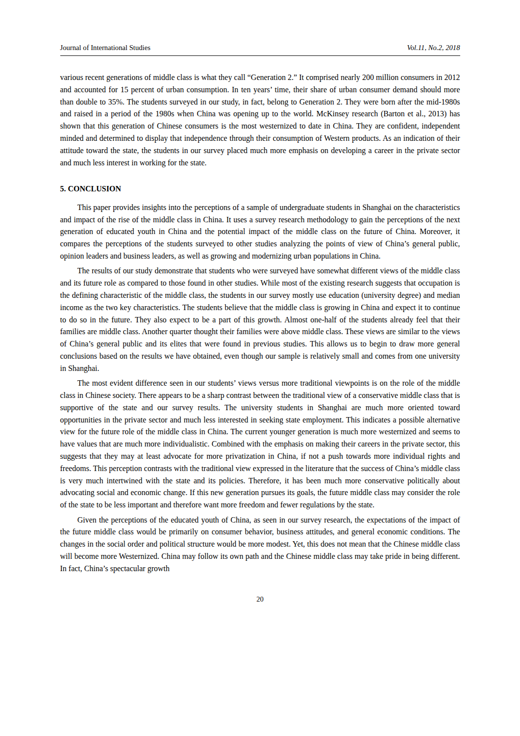Journal of International Studies Vol.11, No.2, 2018
various recent generations of middle class is what they call “Generation 2.” It comprised nearly 200 million consumers in 2012 and accounted for 15 percent of urban consumption. In ten years’ time, their share of urban consumer demand should more than double to 35%. The students surveyed in our study, in fact, belong to Generation 2. They were born after the mid-1980s and raised in a period of the 1980s when China was opening up to the world. McKinsey research (Barton et al., 2013) has shown that this generation of Chinese consumers is the most westernized to date in China. They are confident, independent minded and determined to display that independence through their consumption of Western products. As an indication of their attitude toward the state, the students in our survey placed much more emphasis on developing a career in the private sector and much less interest in working for the state.
5. CONCLUSION
This paper provides insights into the perceptions of a sample of undergraduate students in Shanghai on the characteristics and impact of the rise of the middle class in China. It uses a survey research methodology to gain the perceptions of the next generation of educated youth in China and the potential impact of the middle class on the future of China. Moreover, it compares the perceptions of the students surveyed to other studies analyzing the points of view of China’s general public, opinion leaders and business leaders, as well as growing and modernizing urban populations in China.
The results of our study demonstrate that students who were surveyed have somewhat different views of the middle class and its future role as compared to those found in other studies. While most of the existing research suggests that occupation is the defining characteristic of the middle class, the students in our survey mostly use education (university degree) and median income as the two key characteristics. The students believe that the middle class is growing in China and expect it to continue to do so in the future. They also expect to be a part of this growth. Almost one-half of the students already feel that their families are middle class. Another quarter thought their families were above middle class. These views are similar to the views of China’s general public and its elites that were found in previous studies. This allows us to begin to draw more general conclusions based on the results we have obtained, even though our sample is relatively small and comes from one university in Shanghai.
The most evident difference seen in our students’ views versus more traditional viewpoints is on the role of the middle class in Chinese society. There appears to be a sharp contrast between the traditional view of a conservative middle class that is supportive of the state and our survey results. The university students in Shanghai are much more oriented toward opportunities in the private sector and much less interested in seeking state employment. This indicates a possible alternative view for the future role of the middle class in China. The current younger generation is much more westernized and seems to have values that are much more individualistic. Combined with the emphasis on making their careers in the private sector, this suggests that they may at least advocate for more privatization in China, if not a push towards more individual rights and freedoms. This perception contrasts with the traditional view expressed in the literature that the success of China’s middle class is very much intertwined with the state and its policies. Therefore, it has been much more conservative politically about advocating social and economic change. If this new generation pursues its goals, the future middle class may consider the role of the state to be less important and therefore want more freedom and fewer regulations by the state.
Given the perceptions of the educated youth of China, as seen in our survey research, the expectations of the impact of the future middle class would be primarily on consumer behavior, business attitudes, and general economic conditions. The changes in the social order and political structure would be more modest. Yet, this does not mean that the Chinese middle class will become more Westernized. China may follow its own path and the Chinese middle class may take pride in being different. In fact, China’s spectacular growth
20